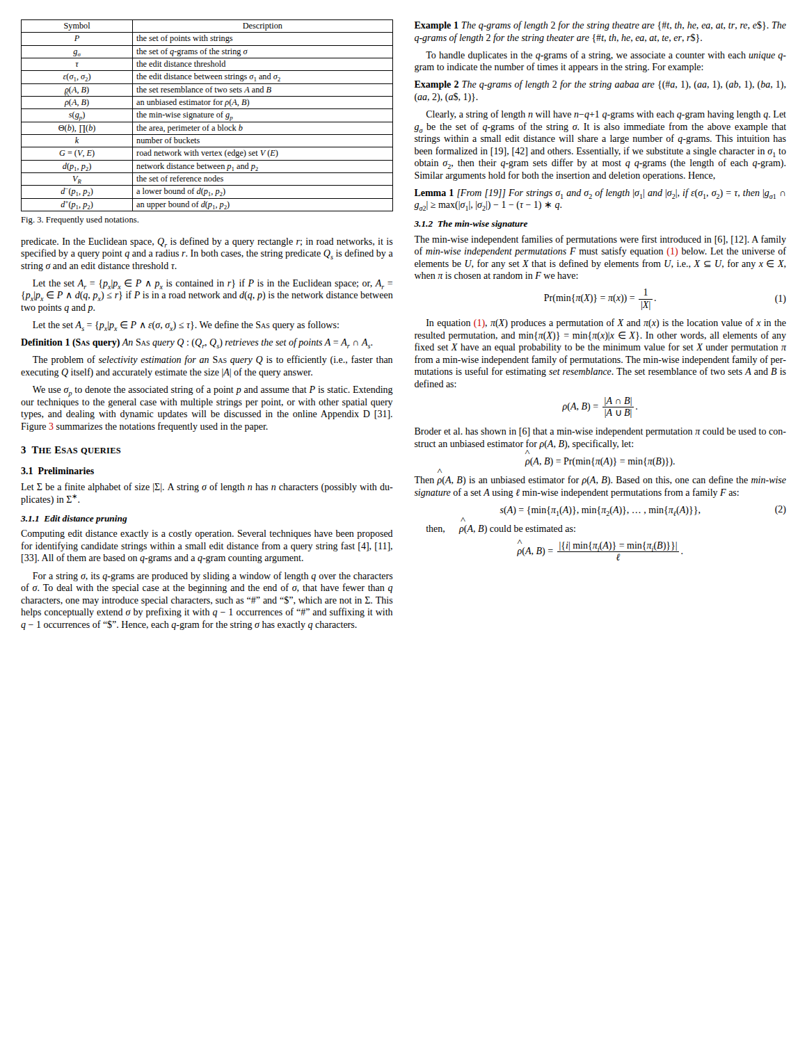| Symbol | Description |
| --- | --- |
| P | the set of points with strings |
| g σ | the set of q -grams of the string σ |
| τ | the edit distance threshold |
| ε ( σ 1 , σ 2 ) | the edit distance between strings σ 1 and σ 2 |
| ρ ( A , B ) | the set resemblance of two sets A and B |
| ρ ( A , B ) | an unbiased estimator for ρ ( A , B ) |
| s ( g p ) | the min-wise signature of g p |
| Θ( b ), ∏( b ) | the area, perimeter of a block b |
| k | number of buckets |
| G = ( V , E ) | road network with vertex (edge) set V ( E ) |
| d ( p 1 , p 2 ) | network distance between p 1 and p 2 |
| V R | the set of reference nodes |
| d − ( p 1 , p 2 ) | a lower bound of d ( p 1 , p 2 ) |
| d + ( p 1 , p 2 ) | an upper bound of d ( p 1 , p 2 ) |
Fig. 3. Frequently used notations.
predicate. In the Euclidean space, Qr is defined by a query rectangle r; in road networks, it is specified by a query point q and a radius r. In both cases, the string predicate Qs is defined by a string σ and an edit distance threshold τ.
Let the set Ar = {px|px ∈ P ∧ px is contained in r} if P is in the Euclidean space; or, Ar = {px|px ∈ P ∧ d(q, px) ≤ r} if P is in a road network and d(q, p) is the network distance between two points q and p.
Let the set As = {px|px ∈ P ∧ ε(σ, σx) ≤ τ}. We define the Sas query as follows:
Definition 1 (Sas query) An Sas query Q : (Qr, Qs) retrieves the set of points A = Ar ∩ As.
The problem of selectivity estimation for an Sas query Q is to efficiently (i.e., faster than executing Q itself) and accurately estimate the size |A| of the query answer.
We use σp to denote the associated string of a point p and assume that P is static. Extending our techniques to the general case with multiple strings per point, or with other spatial query types, and dealing with dynamic updates will be discussed in the online Appendix D [31]. Figure 3 summarizes the notations frequently used in the paper.
3 THE ESAS QUERIES
3.1 Preliminaries
Let Σ be a finite alphabet of size |Σ|. A string σ of length n has n characters (possibly with duplicates) in Σ∗.
3.1.1 Edit distance pruning
Computing edit distance exactly is a costly operation. Several techniques have been proposed for identifying candidate strings within a small edit distance from a query string fast [4], [11], [33]. All of them are based on q-grams and a q-gram counting argument.
For a string σ, its q-grams are produced by sliding a window of length q over the characters of σ. To deal with the special case at the beginning and the end of σ, that have fewer than q characters, one may introduce special characters, such as “#” and “$”, which are not in Σ. This helps conceptually extend σ by prefixing it with q − 1 occurrences of “#” and suffixing it with q − 1 occurrences of “$”. Hence, each q-gram for the string σ has exactly q characters.
Example 1 The q-grams of length 2 for the string theatre are {#t, th, he, ea, at, tr, re, e$}. The q-grams of length 2 for the string theater are {#t, th, he, ea, at, te, er, r$}.
To handle duplicates in the q-grams of a string, we associate a counter with each unique q-gram to indicate the number of times it appears in the string. For example:
Example 2 The q-grams of length 2 for the string aabaa are {(#a, 1), (aa, 1), (ab, 1), (ba, 1), (aa, 2), (a$, 1)}.
Clearly, a string of length n will have n−q+1 q-grams with each q-gram having length q. Let gσ be the set of q-grams of the string σ. It is also immediate from the above example that strings within a small edit distance will share a large number of q-grams. This intuition has been formalized in [19], [42] and others. Essentially, if we substitute a single character in σ1 to obtain σ2, then their q-gram sets differ by at most q q-grams (the length of each q-gram). Similar arguments hold for both the insertion and deletion operations. Hence,
Lemma 1 [From [19]] For strings σ1 and σ2 of length |σ1| and |σ2|, if ε(σ1, σ2) = τ, then |gσ1 ∩ gσ2| ≥ max(|σ1|, |σ2|) − 1 − (τ − 1) ∗ q.
3.1.2 The min-wise signature
The min-wise independent families of permutations were first introduced in [6], [12]. A family of min-wise independent permutations F must satisfy equation (1) below. Let the universe of elements be U, for any set X that is defined by elements from U, i.e., X ⊆ U, for any x ∈ X, when π is chosen at random in F we have:
Pr(min{π(X)} = π(x)) = 1|X|. (1)
In equation (1), π(X) produces a permutation of X and π(x) is the location value of x in the resulted permutation, and min{π(X)} = min{π(x)|x ∈ X}. In other words, all elements of any fixed set X have an equal probability to be the minimum value for set X under permutation π from a min-wise independent family of permutations. The min-wise independent family of permutations is useful for estimating set resemblance. The set resemblance of two sets A and B is defined as:
ρ(A, B) = |A ∩ B||A ∪ B|.
Broder et al. has shown in [6] that a min-wise independent permutation π could be used to construct an unbiased estimator for ρ(A, B), specifically, let:
ρ(A, B) = Pr(min{π(A)} = min{π(B)}).
Then ρ(A, B) is an unbiased estimator for ρ(A, B). Based on this, one can define the min-wise signature of a set A using ℓ min-wise independent permutations from a family F as:
s(A) = {min{π1(A)}, min{π2(A)}, … , min{πℓ(A)}}, (2)
then, ρ(A, B) could be estimated as:
ρ(A, B) = |{i| min{πi(A)} = min{πi(B)}}|ℓ.